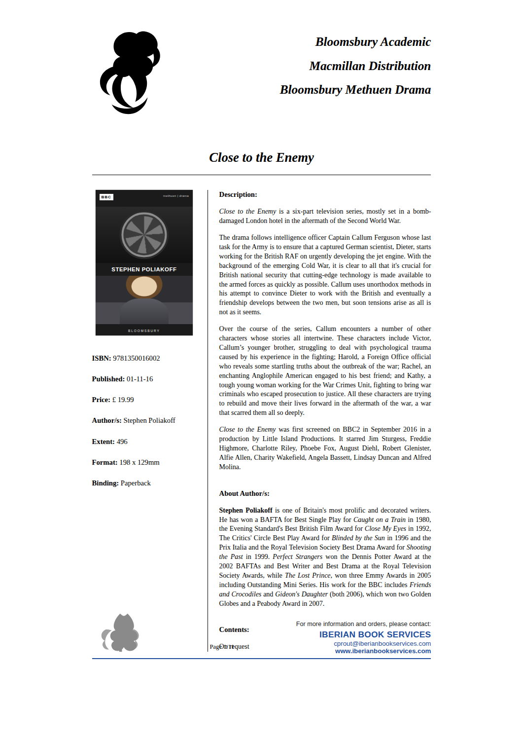Bloomsbury Academic
Macmillan Distribution
Bloomsbury Methuen Drama
Close to the Enemy
BBC methuen | drama
STEPHEN POLIAKOFF
CLOSE TO THE ENEMY
BLOOMSBURY
ISBN: 9781350016002
Published: 01-11-16
Price: £ 19.99
Author/s: Stephen Poliakoff
Extent: 496
Format: 198 x 129mm
Binding: Paperback
Description:
Close to the Enemy is a six-part television series, mostly set in a bomb-damaged London hotel in the aftermath of the Second World War.
The drama follows intelligence officer Captain Callum Ferguson whose last task for the Army is to ensure that a captured German scientist, Dieter, starts working for the British RAF on urgently developing the jet engine. With the background of the emerging Cold War, it is clear to all that it's crucial for British national security that cutting-edge technology is made available to the armed forces as quickly as possible. Callum uses unorthodox methods in his attempt to convince Dieter to work with the British and eventually a friendship develops between the two men, but soon tensions arise as all is not as it seems.
Over the course of the series, Callum encounters a number of other characters whose stories all intertwine. These characters include Victor, Callum’s younger brother, struggling to deal with psychological trauma caused by his experience in the fighting; Harold, a Foreign Office official who reveals some startling truths about the outbreak of the war; Rachel, an enchanting Anglophile American engaged to his best friend; and Kathy, a tough young woman working for the War Crimes Unit, fighting to bring war criminals who escaped prosecution to justice. All these characters are trying to rebuild and move their lives forward in the aftermath of the war, a war that scarred them all so deeply.
Close to the Enemy was first screened on BBC2 in September 2016 in a production by Little Island Productions. It starred Jim Sturgess, Freddie Highmore, Charlotte Riley, Phoebe Fox, August Diehl, Robert Glenister, Alfie Allen, Charity Wakefield, Angela Bassett, Lindsay Duncan and Alfred Molina.
About Author/s:
Stephen Poliakoff is one of Britain's most prolific and decorated writers. He has won a BAFTA for Best Single Play for Caught on a Train in 1980, the Evening Standard's Best British Film Award for Close My Eyes in 1992, The Critics' Circle Best Play Award for Blinded by the Sun in 1996 and the Prix Italia and the Royal Television Society Best Drama Award for Shooting the Past in 1999. Perfect Strangers won the Dennis Potter Award at the 2002 BAFTAs and Best Writer and Best Drama at the Royal Television Society Awards, while The Lost Prince, won three Emmy Awards in 2005 including Outstanding Mini Series. His work for the BBC includes Friends and Crocodiles and Gideon's Daughter (both 2006), which won two Golden Globes and a Peabody Award in 2007.
Contents:
On request
Page 1/11
For more information and orders, please contact:
IBERIAN BOOK SERVICES
cprout@iberianbookservices.com
www.iberianbookservices.com